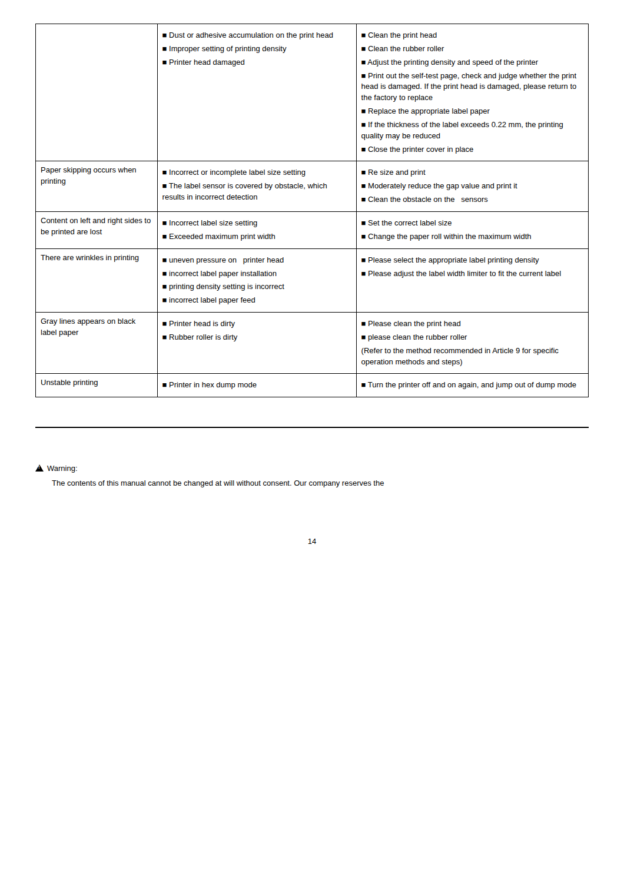| | ■ Dust or adhesive accumulation on the print head ■ Improper setting of printing density ■ Printer head damaged | ■ Clean the print head ■ Clean the rubber roller ■ Adjust the printing density and speed of the printer ■ Print out the self-test page, check and judge whether the print head is damaged. If the print head is damaged, please return to the factory to replace ■ Replace the appropriate label paper ■ If the thickness of the label exceeds 0.22 mm, the printing quality may be reduced ■ Close the printer cover in place |
| Paper skipping occurs when printing | ■ Incorrect or incomplete label size setting ■ The label sensor is covered by obstacle, which results in incorrect detection | ■ Re size and print ■ Moderately reduce the gap value and print it ■ Clean the obstacle on the sensors |
| Content on left and right sides to be printed are lost | ■ Incorrect label size setting ■ Exceeded maximum print width | ■ Set the correct label size ■ Change the paper roll within the maximum width |
| There are wrinkles in printing | ■ uneven pressure on printer head ■ incorrect label paper installation ■ printing density setting is incorrect ■ incorrect label paper feed | ■ Please select the appropriate label printing density ■ Please adjust the label width limiter to fit the current label |
| Gray lines appears on black label paper | ■ Printer head is dirty ■ Rubber roller is dirty | ■ Please clean the print head ■ please clean the rubber roller (Refer to the method recommended in Article 9 for specific operation methods and steps) |
| Unstable printing | ■ Printer in hex dump mode | ■ Turn the printer off and on again, and jump out of dump mode |
Warning:
The contents of this manual cannot be changed at will without consent. Our company reserves the
14